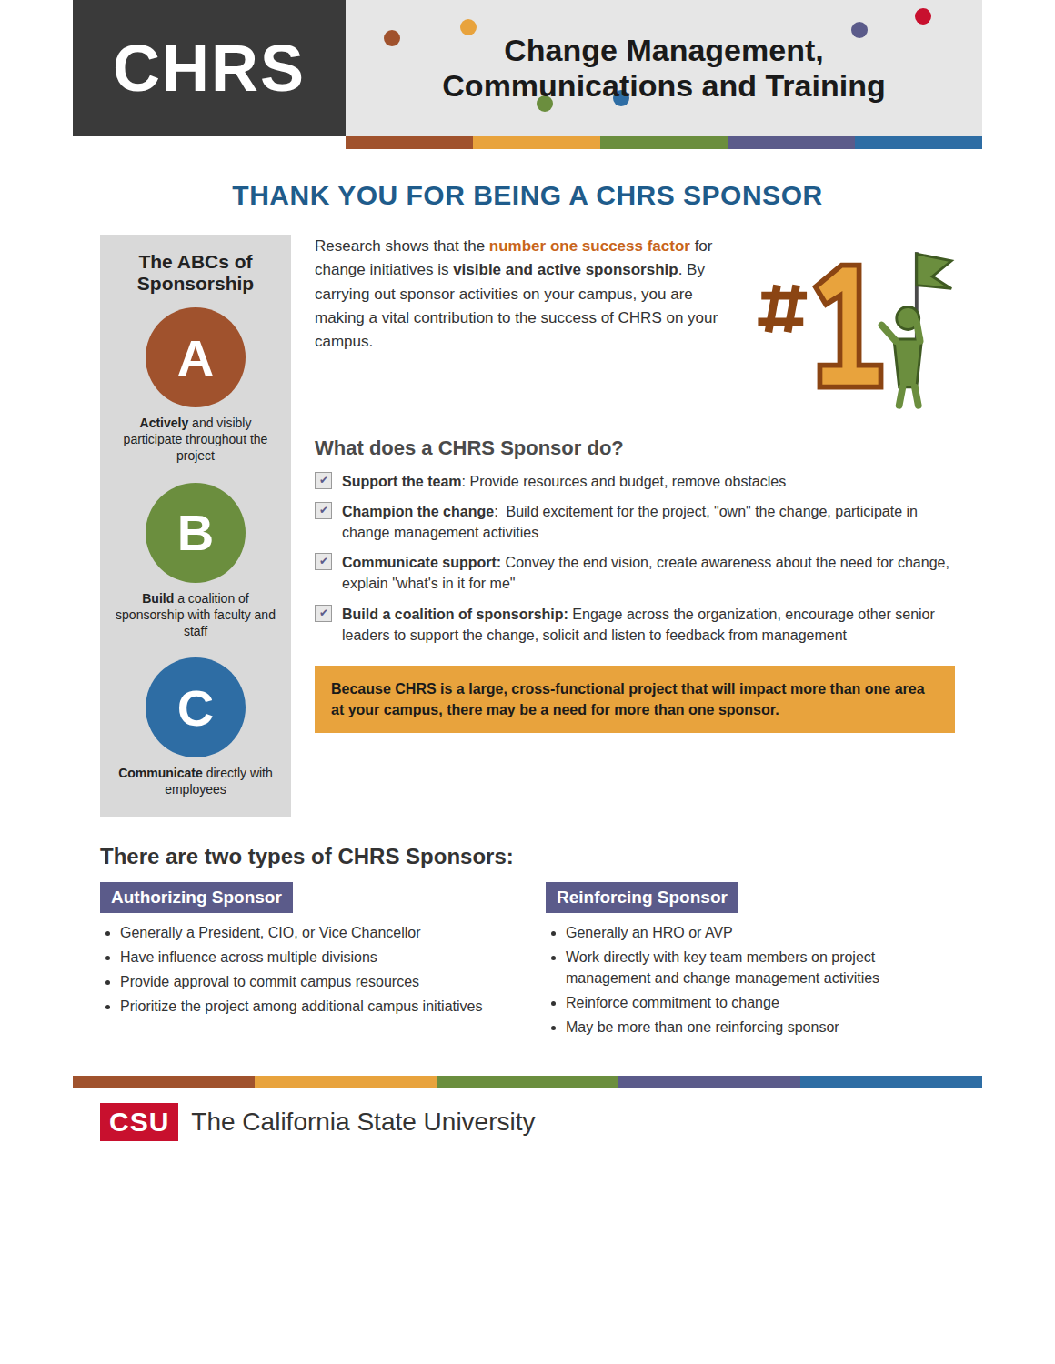CHRS
Change Management,
Communications and Training
THANK YOU FOR BEING A CHRS SPONSOR
The ABCs of
Sponsorship
A
Actively and visibly participate throughout the project
B
Build a coalition of sponsorship with faculty and staff
C
Communicate directly with employees
Research shows that the number one success factor for change initiatives is visible and active sponsorship. By carrying out sponsor activities on your campus, you are making a vital contribution to the success of CHRS on your campus.
What does a CHRS Sponsor do?
Support the team: Provide resources and budget, remove obstacles
Champion the change: Build excitement for the project, "own" the change, participate in change management activities
Communicate support: Convey the end vision, create awareness about the need for change, explain "what's in it for me"
Build a coalition of sponsorship: Engage across the organization, encourage other senior leaders to support the change, solicit and listen to feedback from management
Because CHRS is a large, cross-functional project that will impact more than one area at your campus, there may be a need for more than one sponsor.
There are two types of CHRS Sponsors:
Authorizing Sponsor
Generally a President, CIO, or Vice Chancellor
Have influence across multiple divisions
Provide approval to commit campus resources
Prioritize the project among additional campus initiatives
Reinforcing Sponsor
Generally an HRO or AVP
Work directly with key team members on project management and change management activities
Reinforce commitment to change
May be more than one reinforcing sponsor
CSU The California State University